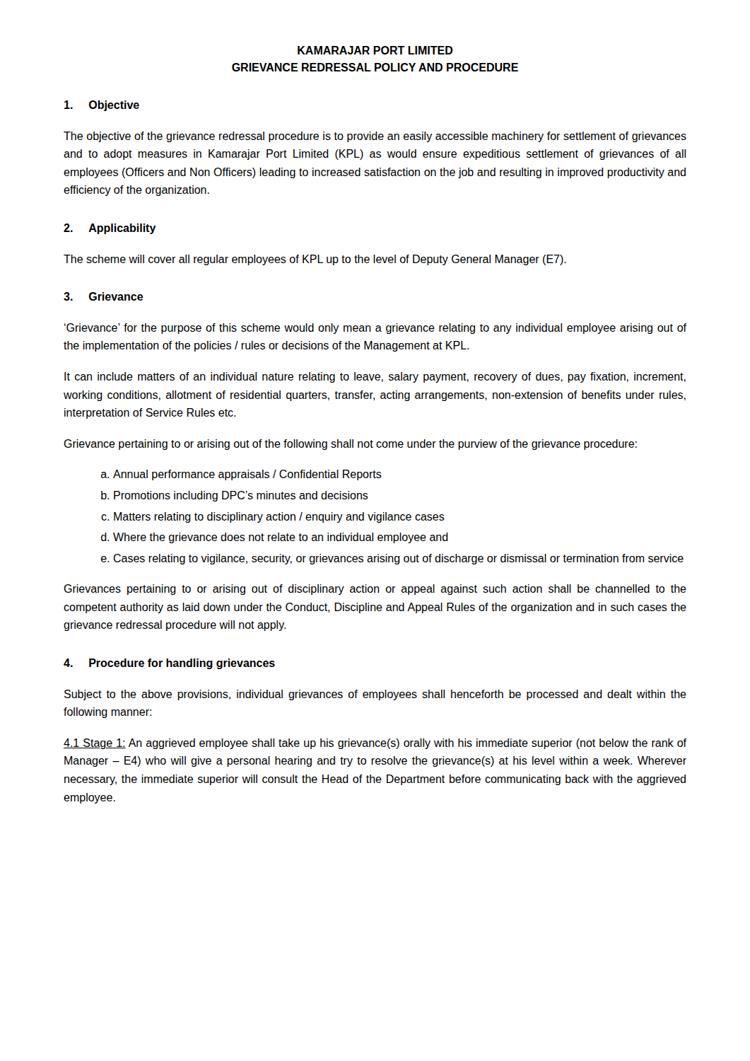KAMARAJAR PORT LIMITED
GRIEVANCE REDRESSAL POLICY AND PROCEDURE
1. Objective
The objective of the grievance redressal procedure is to provide an easily accessible machinery for settlement of grievances and to adopt measures in Kamarajar Port Limited (KPL) as would ensure expeditious settlement of grievances of all employees (Officers and Non Officers) leading to increased satisfaction on the job and resulting in improved productivity and efficiency of the organization.
2. Applicability
The scheme will cover all regular employees of KPL up to the level of Deputy General Manager (E7).
3. Grievance
‘Grievance’ for the purpose of this scheme would only mean a grievance relating to any individual employee arising out of the implementation of the policies / rules or decisions of the Management at KPL.
It can include matters of an individual nature relating to leave, salary payment, recovery of dues, pay fixation, increment, working conditions, allotment of residential quarters, transfer, acting arrangements, non-extension of benefits under rules, interpretation of Service Rules etc.
Grievance pertaining to or arising out of the following shall not come under the purview of the grievance procedure:
Annual performance appraisals / Confidential Reports
Promotions including DPC’s minutes and decisions
Matters relating to disciplinary action / enquiry and vigilance cases
Where the grievance does not relate to an individual employee and
Cases relating to vigilance, security, or grievances arising out of discharge or dismissal or termination from service
Grievances pertaining to or arising out of disciplinary action or appeal against such action shall be channelled to the competent authority as laid down under the Conduct, Discipline and Appeal Rules of the organization and in such cases the grievance redressal procedure will not apply.
4. Procedure for handling grievances
Subject to the above provisions, individual grievances of employees shall henceforth be processed and dealt within the following manner:
4.1 Stage 1: An aggrieved employee shall take up his grievance(s) orally with his immediate superior (not below the rank of Manager – E4) who will give a personal hearing and try to resolve the grievance(s) at his level within a week. Wherever necessary, the immediate superior will consult the Head of the Department before communicating back with the aggrieved employee.